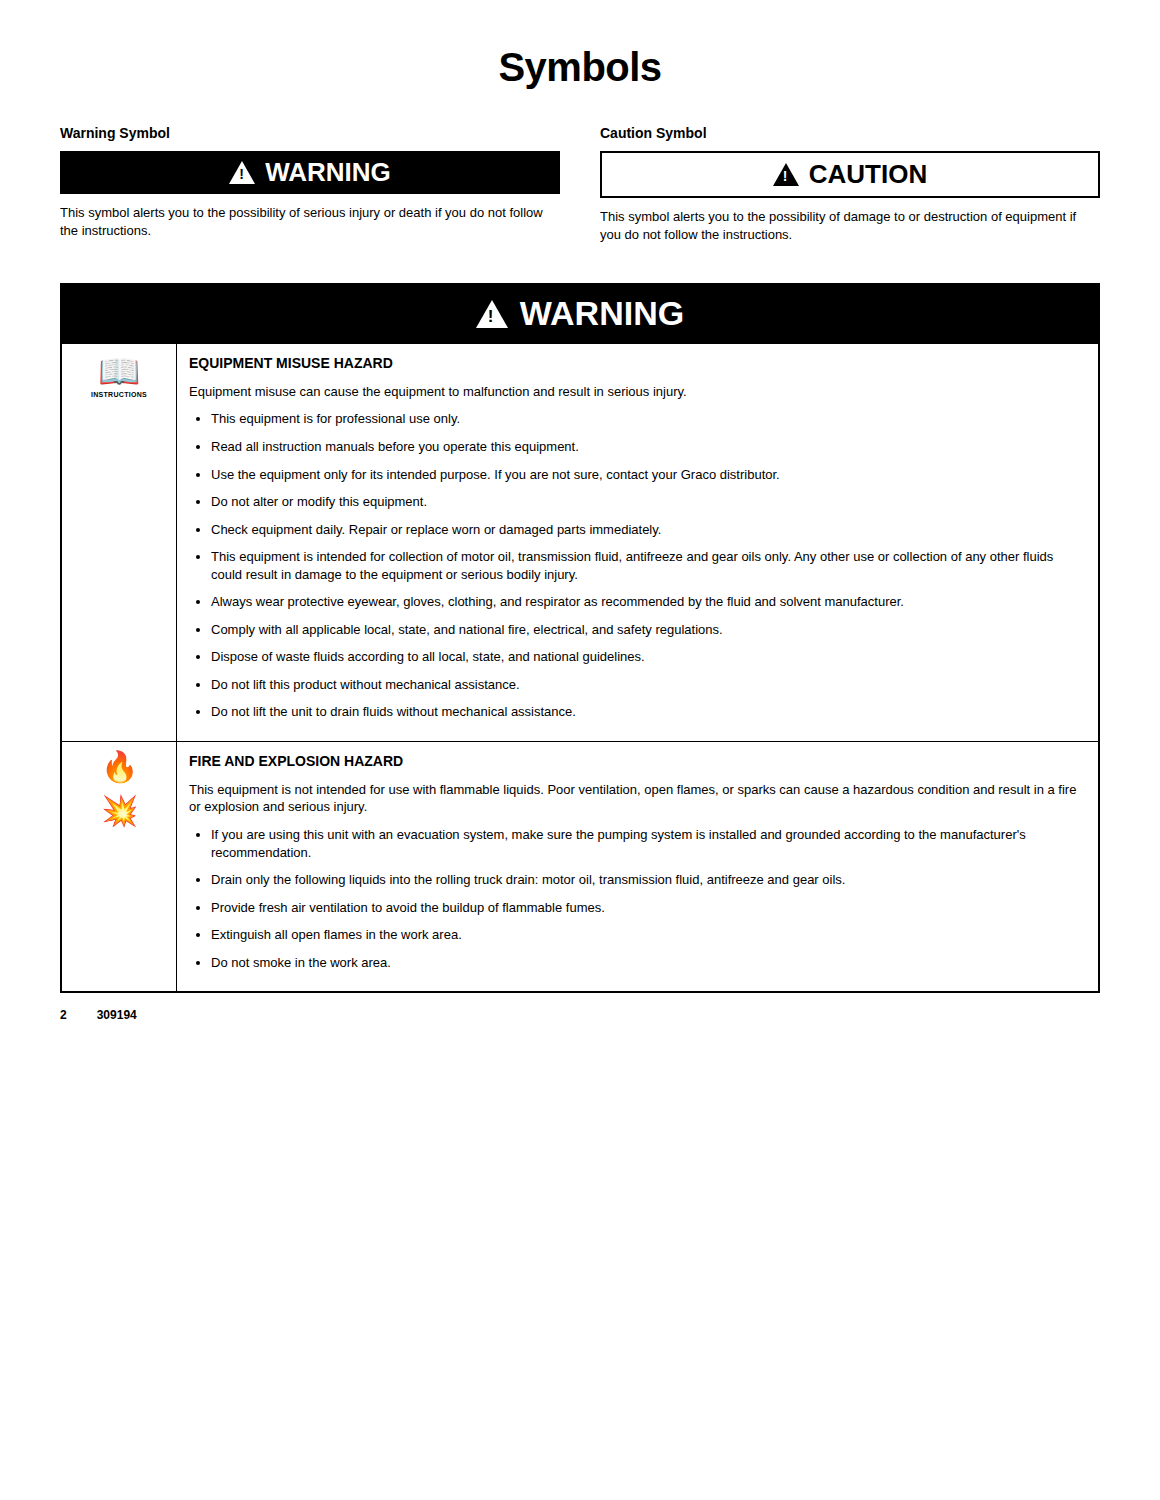Symbols
Warning Symbol
WARNING
This symbol alerts you to the possibility of serious injury or death if you do not follow the instructions.
Caution Symbol
CAUTION
This symbol alerts you to the possibility of damage to or destruction of equipment if you do not follow the instructions.
| WARNING |
| 📖 INSTRUCTIONS | EQUIPMENT MISUSE HAZARD Equipment misuse can cause the equipment to malfunction and result in serious injury. This equipment is for professional use only. Read all instruction manuals before you operate this equipment. Use the equipment only for its intended purpose. If you are not sure, contact your Graco distributor. Do not alter or modify this equipment. Check equipment daily. Repair or replace worn or damaged parts immediately. This equipment is intended for collection of motor oil, transmission fluid, antifreeze and gear oils only. Any other use or collection of any other fluids could result in damage to the equipment or serious bodily injury. Always wear protective eyewear, gloves, clothing, and respirator as recommended by the fluid and solvent manufacturer. Comply with all applicable local, state, and national fire, electrical, and safety regulations. Dispose of waste fluids according to all local, state, and national guidelines. Do not lift this product without mechanical assistance. Do not lift the unit to drain fluids without mechanical assistance. |
| 🔥 💥 | FIRE AND EXPLOSION HAZARD This equipment is not intended for use with flammable liquids. Poor ventilation, open flames, or sparks can cause a hazardous condition and result in a fire or explosion and serious injury. If you are using this unit with an evacuation system, make sure the pumping system is installed and grounded according to the manufacturer's recommendation. Drain only the following liquids into the rolling truck drain: motor oil, transmission fluid, antifreeze and gear oils. Provide fresh air ventilation to avoid the buildup of flammable fumes. Extinguish all open flames in the work area. Do not smoke in the work area. |
2309194